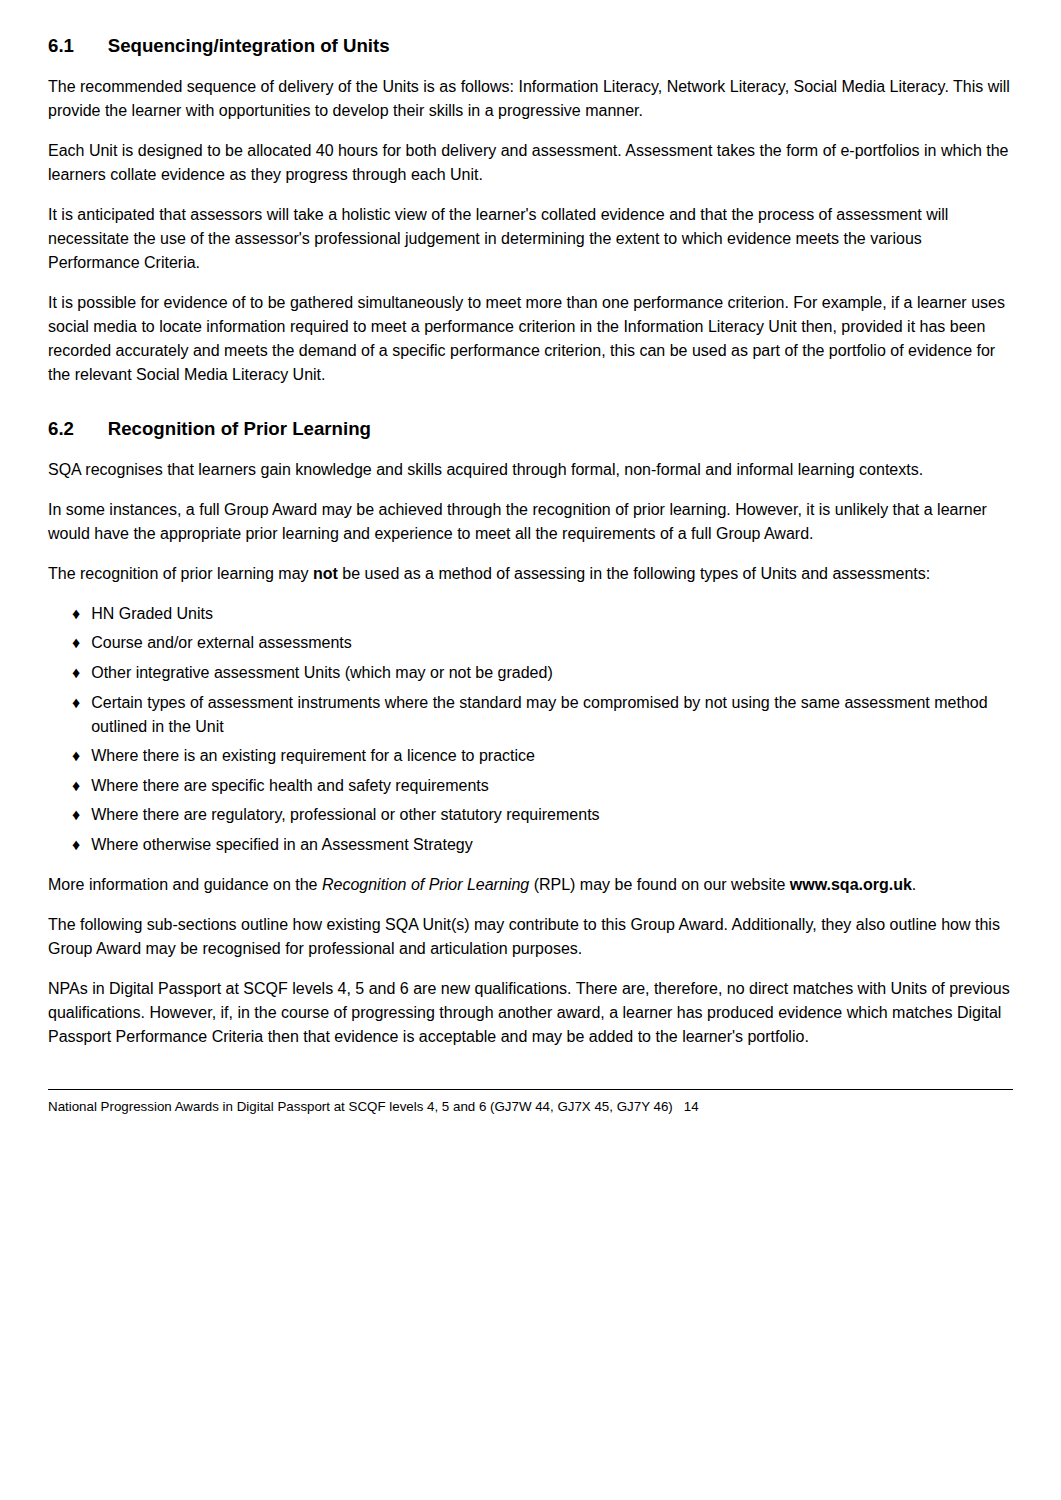6.1 Sequencing/integration of Units
The recommended sequence of delivery of the Units is as follows: Information Literacy, Network Literacy, Social Media Literacy. This will provide the learner with opportunities to develop their skills in a progressive manner.
Each Unit is designed to be allocated 40 hours for both delivery and assessment. Assessment takes the form of e-portfolios in which the learners collate evidence as they progress through each Unit.
It is anticipated that assessors will take a holistic view of the learner's collated evidence and that the process of assessment will necessitate the use of the assessor's professional judgement in determining the extent to which evidence meets the various Performance Criteria.
It is possible for evidence of to be gathered simultaneously to meet more than one performance criterion. For example, if a learner uses social media to locate information required to meet a performance criterion in the Information Literacy Unit then, provided it has been recorded accurately and meets the demand of a specific performance criterion, this can be used as part of the portfolio of evidence for the relevant Social Media Literacy Unit.
6.2 Recognition of Prior Learning
SQA recognises that learners gain knowledge and skills acquired through formal, non-formal and informal learning contexts.
In some instances, a full Group Award may be achieved through the recognition of prior learning. However, it is unlikely that a learner would have the appropriate prior learning and experience to meet all the requirements of a full Group Award.
The recognition of prior learning may not be used as a method of assessing in the following types of Units and assessments:
HN Graded Units
Course and/or external assessments
Other integrative assessment Units (which may or not be graded)
Certain types of assessment instruments where the standard may be compromised by not using the same assessment method outlined in the Unit
Where there is an existing requirement for a licence to practice
Where there are specific health and safety requirements
Where there are regulatory, professional or other statutory requirements
Where otherwise specified in an Assessment Strategy
More information and guidance on the Recognition of Prior Learning (RPL) may be found on our website www.sqa.org.uk.
The following sub-sections outline how existing SQA Unit(s) may contribute to this Group Award. Additionally, they also outline how this Group Award may be recognised for professional and articulation purposes.
NPAs in Digital Passport at SCQF levels 4, 5 and 6 are new qualifications. There are, therefore, no direct matches with Units of previous qualifications. However, if, in the course of progressing through another award, a learner has produced evidence which matches Digital Passport Performance Criteria then that evidence is acceptable and may be added to the learner's portfolio.
National Progression Awards in Digital Passport at SCQF levels 4, 5 and 6 (GJ7W 44, GJ7X 45, GJ7Y 46) 14